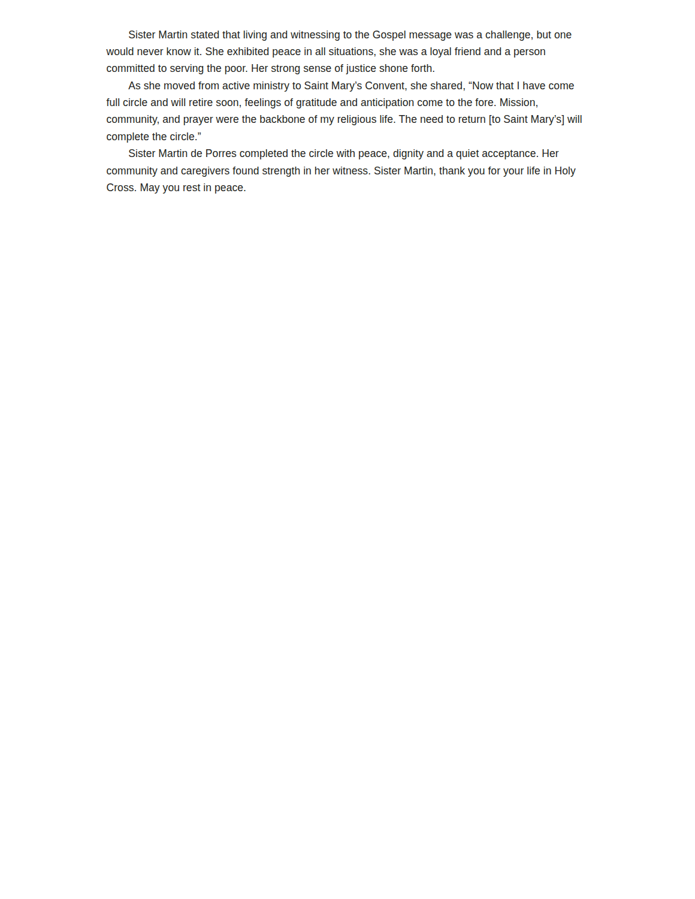Sister Martin stated that living and witnessing to the Gospel message was a challenge, but one would never know it. She exhibited peace in all situations, she was a loyal friend and a person committed to serving the poor. Her strong sense of justice shone forth.
As she moved from active ministry to Saint Mary’s Convent, she shared, “Now that I have come full circle and will retire soon, feelings of gratitude and anticipation come to the fore. Mission, community, and prayer were the backbone of my religious life. The need to return [to Saint Mary’s] will complete the circle.”
Sister Martin de Porres completed the circle with peace, dignity and a quiet acceptance. Her community and caregivers found strength in her witness. Sister Martin, thank you for your life in Holy Cross. May you rest in peace.